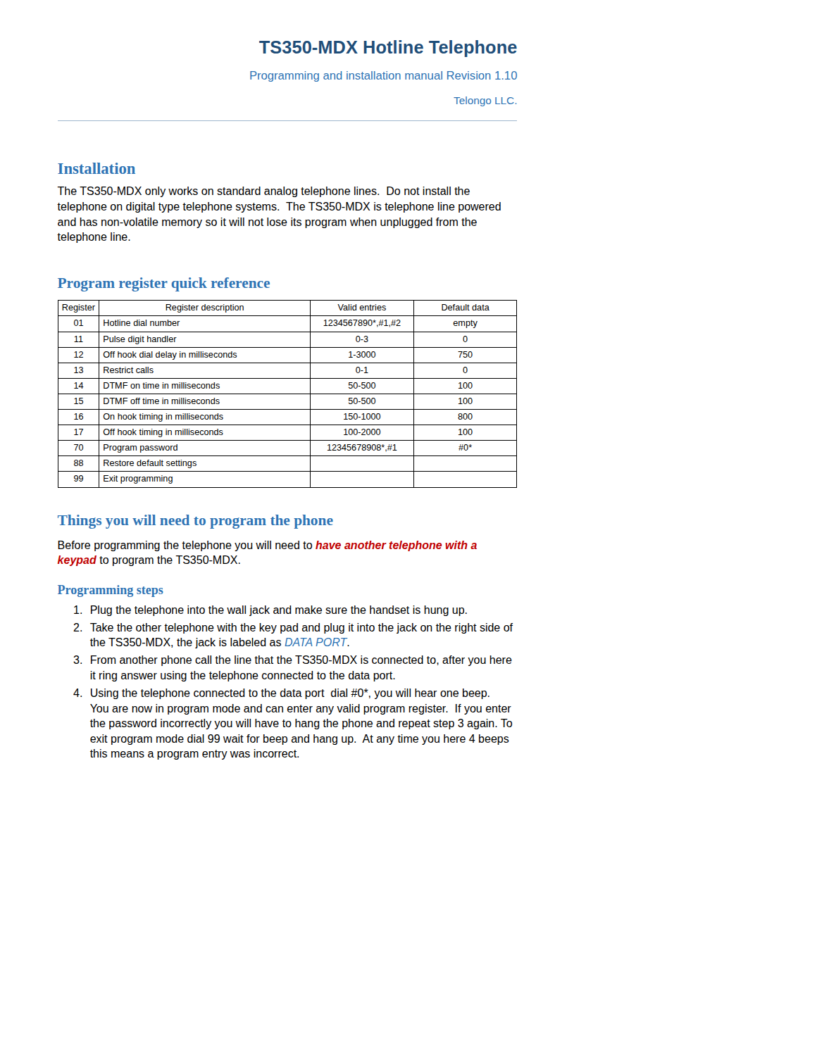TS350-MDX Hotline Telephone
Programming and installation manual Revision 1.10
Telongo LLC.
Installation
The TS350-MDX only works on standard analog telephone lines. Do not install the telephone on digital type telephone systems. The TS350-MDX is telephone line powered and has non-volatile memory so it will not lose its program when unplugged from the telephone line.
Program register quick reference
| Register | Register description | Valid entries | Default data |
| --- | --- | --- | --- |
| 01 | Hotline dial number | 1234567890*,#1,#2 | empty |
| 11 | Pulse digit handler | 0-3 | 0 |
| 12 | Off hook dial delay in milliseconds | 1-3000 | 750 |
| 13 | Restrict calls | 0-1 | 0 |
| 14 | DTMF on time in milliseconds | 50-500 | 100 |
| 15 | DTMF off time in milliseconds | 50-500 | 100 |
| 16 | On hook timing in milliseconds | 150-1000 | 800 |
| 17 | Off hook timing in milliseconds | 100-2000 | 100 |
| 70 | Program password | 12345678908*,#1 | #0* |
| 88 | Restore default settings | | |
| 99 | Exit programming | | |
Things you will need to program the phone
Before programming the telephone you will need to have another telephone with a keypad to program the TS350-MDX.
Programming steps
Plug the telephone into the wall jack and make sure the handset is hung up.
Take the other telephone with the key pad and plug it into the jack on the right side of the TS350-MDX, the jack is labeled as DATA PORT.
From another phone call the line that the TS350-MDX is connected to, after you here it ring answer using the telephone connected to the data port.
Using the telephone connected to the data port dial #0*, you will hear one beep.
You are now in program mode and can enter any valid program register. If you enter the password incorrectly you will have to hang the phone and repeat step 3 again. To exit program mode dial 99 wait for beep and hang up. At any time you here 4 beeps this means a program entry was incorrect.